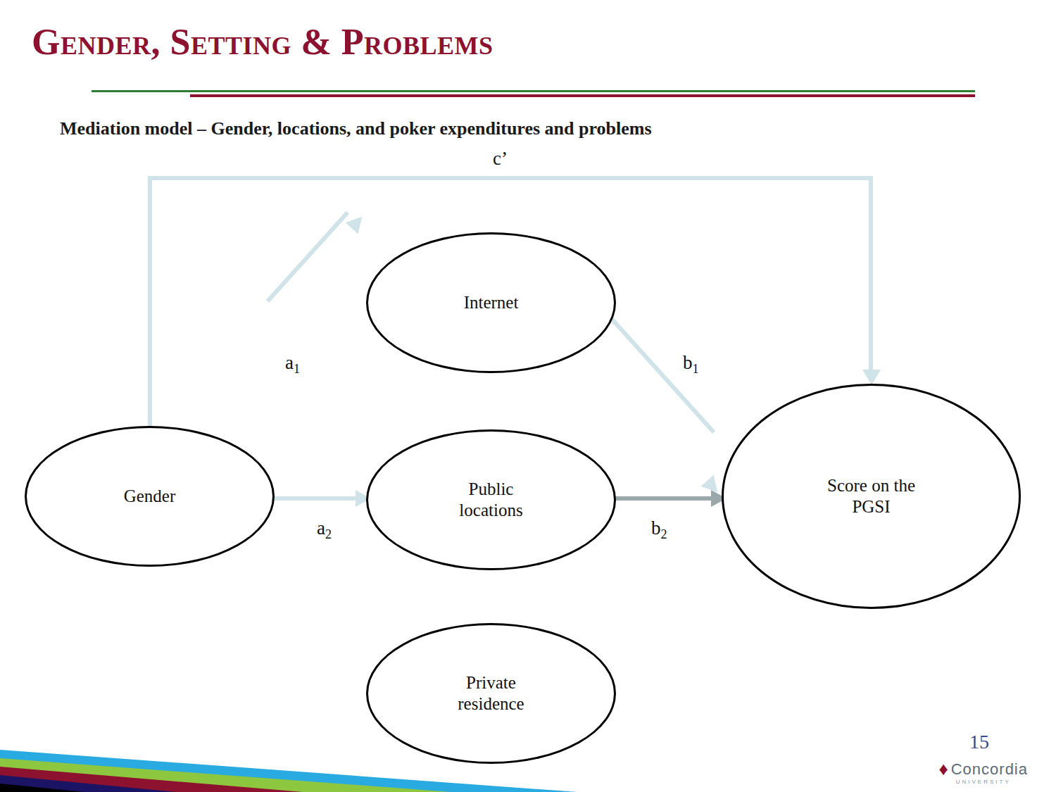Gender, Setting & Problems
Mediation model – Gender, locations, and poker expenditures and problems
Internet
Gender
Public
locations
Private
residence
Score on the
PGSI
c’
a1
b1
a2
b2
15
♦Concordia
UNIVERSITY